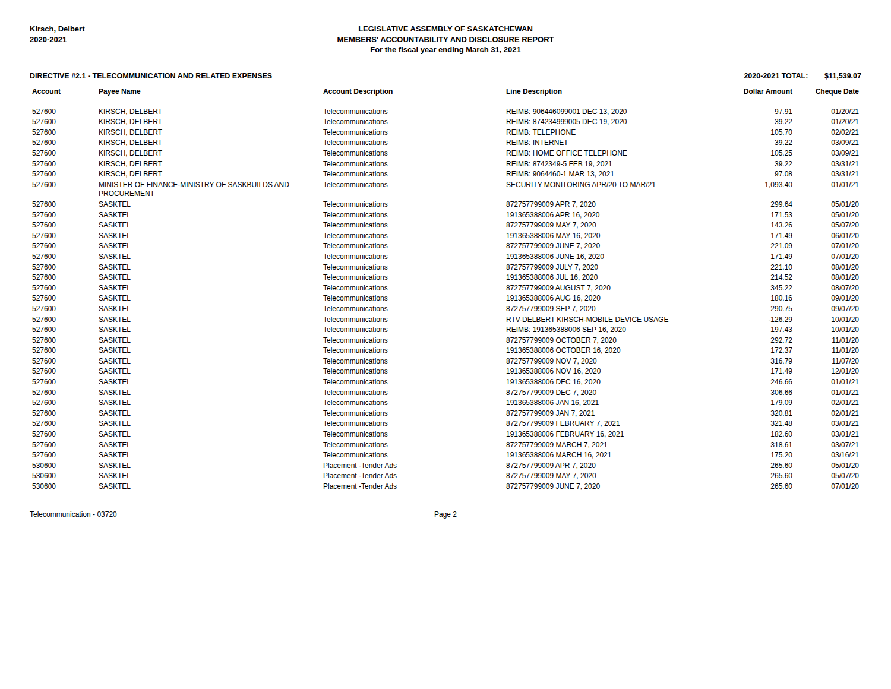Kirsch, Delbert
2020-2021
LEGISLATIVE ASSEMBLY OF SASKATCHEWAN
MEMBERS' ACCOUNTABILITY AND DISCLOSURE REPORT
For the fiscal year ending March 31, 2021
DIRECTIVE #2.1 - TELECOMMUNICATION AND RELATED EXPENSES
2020-2021 TOTAL: $11,539.07
| Account | Payee Name | Account Description | Line Description | Dollar Amount | Cheque Date |
| --- | --- | --- | --- | --- | --- |
| 527600 | KIRSCH, DELBERT | Telecommunications | REIMB: 906446099001 DEC 13, 2020 | 97.91 | 01/20/21 |
| 527600 | KIRSCH, DELBERT | Telecommunications | REIMB: 874234999005 DEC 19, 2020 | 39.22 | 01/20/21 |
| 527600 | KIRSCH, DELBERT | Telecommunications | REIMB: TELEPHONE | 105.70 | 02/02/21 |
| 527600 | KIRSCH, DELBERT | Telecommunications | REIMB: INTERNET | 39.22 | 03/09/21 |
| 527600 | KIRSCH, DELBERT | Telecommunications | REIMB: HOME OFFICE TELEPHONE | 105.25 | 03/09/21 |
| 527600 | KIRSCH, DELBERT | Telecommunications | REIMB: 8742349-5 FEB 19, 2021 | 39.22 | 03/31/21 |
| 527600 | KIRSCH, DELBERT | Telecommunications | REIMB: 9064460-1 MAR 13, 2021 | 97.08 | 03/31/21 |
| 527600 | MINISTER OF FINANCE-MINISTRY OF SASKBUILDS AND PROCUREMENT | Telecommunications | SECURITY MONITORING APR/20 TO MAR/21 | 1,093.40 | 01/01/21 |
| 527600 | SASKTEL | Telecommunications | 872757799009 APR 7, 2020 | 299.64 | 05/01/20 |
| 527600 | SASKTEL | Telecommunications | 191365388006 APR 16, 2020 | 171.53 | 05/01/20 |
| 527600 | SASKTEL | Telecommunications | 872757799009 MAY 7, 2020 | 143.26 | 05/07/20 |
| 527600 | SASKTEL | Telecommunications | 191365388006 MAY 16, 2020 | 171.49 | 06/01/20 |
| 527600 | SASKTEL | Telecommunications | 872757799009 JUNE 7, 2020 | 221.09 | 07/01/20 |
| 527600 | SASKTEL | Telecommunications | 191365388006 JUNE 16, 2020 | 171.49 | 07/01/20 |
| 527600 | SASKTEL | Telecommunications | 872757799009 JULY 7, 2020 | 221.10 | 08/01/20 |
| 527600 | SASKTEL | Telecommunications | 191365388006 JUL 16, 2020 | 214.52 | 08/01/20 |
| 527600 | SASKTEL | Telecommunications | 872757799009 AUGUST 7, 2020 | 345.22 | 08/07/20 |
| 527600 | SASKTEL | Telecommunications | 191365388006 AUG 16, 2020 | 180.16 | 09/01/20 |
| 527600 | SASKTEL | Telecommunications | 872757799009 SEP 7, 2020 | 290.75 | 09/07/20 |
| 527600 | SASKTEL | Telecommunications | RTV-DELBERT KIRSCH-MOBILE DEVICE USAGE | -126.29 | 10/01/20 |
| 527600 | SASKTEL | Telecommunications | REIMB: 191365388006 SEP 16, 2020 | 197.43 | 10/01/20 |
| 527600 | SASKTEL | Telecommunications | 872757799009 OCTOBER 7, 2020 | 292.72 | 11/01/20 |
| 527600 | SASKTEL | Telecommunications | 191365388006 OCTOBER 16, 2020 | 172.37 | 11/01/20 |
| 527600 | SASKTEL | Telecommunications | 872757799009 NOV 7, 2020 | 316.79 | 11/07/20 |
| 527600 | SASKTEL | Telecommunications | 191365388006 NOV 16, 2020 | 171.49 | 12/01/20 |
| 527600 | SASKTEL | Telecommunications | 191365388006 DEC 16, 2020 | 246.66 | 01/01/21 |
| 527600 | SASKTEL | Telecommunications | 872757799009 DEC 7, 2020 | 306.66 | 01/01/21 |
| 527600 | SASKTEL | Telecommunications | 191365388006 JAN 16, 2021 | 179.09 | 02/01/21 |
| 527600 | SASKTEL | Telecommunications | 872757799009 JAN 7, 2021 | 320.81 | 02/01/21 |
| 527600 | SASKTEL | Telecommunications | 872757799009 FEBRUARY 7, 2021 | 321.48 | 03/01/21 |
| 527600 | SASKTEL | Telecommunications | 191365388006 FEBRUARY 16, 2021 | 182.60 | 03/01/21 |
| 527600 | SASKTEL | Telecommunications | 872757799009 MARCH 7, 2021 | 318.61 | 03/07/21 |
| 527600 | SASKTEL | Telecommunications | 191365388006 MARCH 16, 2021 | 175.20 | 03/16/21 |
| 530600 | SASKTEL | Placement -Tender Ads | 872757799009 APR 7, 2020 | 265.60 | 05/01/20 |
| 530600 | SASKTEL | Placement -Tender Ads | 872757799009 MAY 7, 2020 | 265.60 | 05/07/20 |
| 530600 | SASKTEL | Placement -Tender Ads | 872757799009 JUNE 7, 2020 | 265.60 | 07/01/20 |
Telecommunication - 03720
Page 2